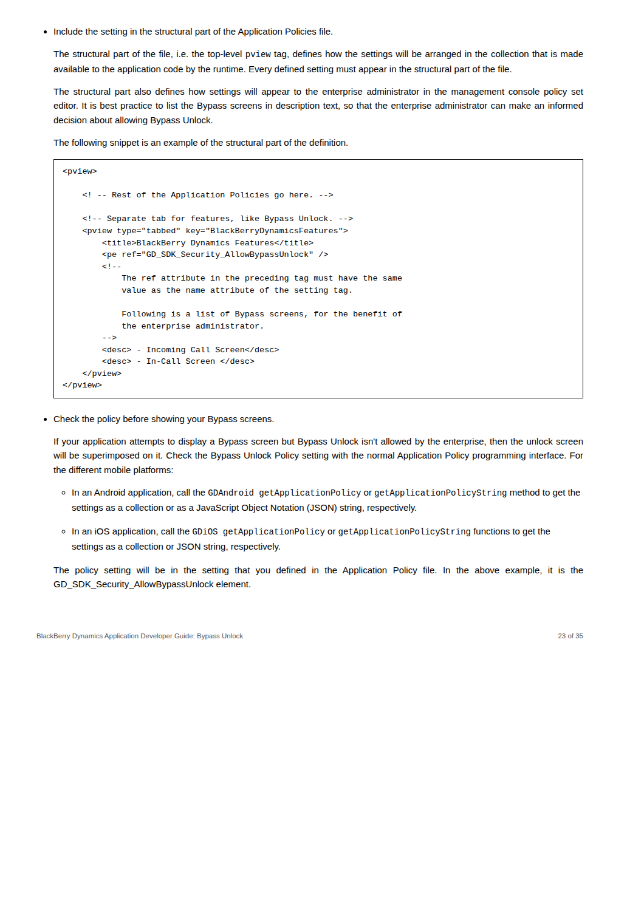Include the setting in the structural part of the Application Policies file.
The structural part of the file, i.e. the top-level pview tag, defines how the settings will be arranged in the collection that is made available to the application code by the runtime. Every defined setting must appear in the structural part of the file.
The structural part also defines how settings will appear to the enterprise administrator in the management console policy set editor. It is best practice to list the Bypass screens in description text, so that the enterprise administrator can make an informed decision about allowing Bypass Unlock.
The following snippet is an example of the structural part of the definition.
<pview>

    <! -- Rest of the Application Policies go here. -->

    <!-- Separate tab for features, like Bypass Unlock. -->
    <pview type="tabbed" key="BlackBerryDynamicsFeatures">
        <title>BlackBerry Dynamics Features</title>
        <pe ref="GD_SDK_Security_AllowBypassUnlock" />
        <!--
            The ref attribute in the preceding tag must have the same
            value as the name attribute of the setting tag.

            Following is a list of Bypass screens, for the benefit of
            the enterprise administrator.
        -->
        <desc> - Incoming Call Screen</desc>
        <desc> - In-Call Screen </desc>
    </pview>
</pview>
Check the policy before showing your Bypass screens.
If your application attempts to display a Bypass screen but Bypass Unlock isn't allowed by the enterprise, then the unlock screen will be superimposed on it. Check the Bypass Unlock Policy setting with the normal Application Policy programming interface. For the different mobile platforms:
In an Android application, call the GDAndroid getApplicationPolicy or getApplicationPolicyString method to get the settings as a collection or as a JavaScript Object Notation (JSON) string, respectively.
In an iOS application, call the GDiOS getApplicationPolicy or getApplicationPolicyString functions to get the settings as a collection or JSON string, respectively.
The policy setting will be in the setting that you defined in the Application Policy file. In the above example, it is the GD_SDK_Security_AllowBypassUnlock element.
BlackBerry Dynamics Application Developer Guide: Bypass Unlock
23 of 35